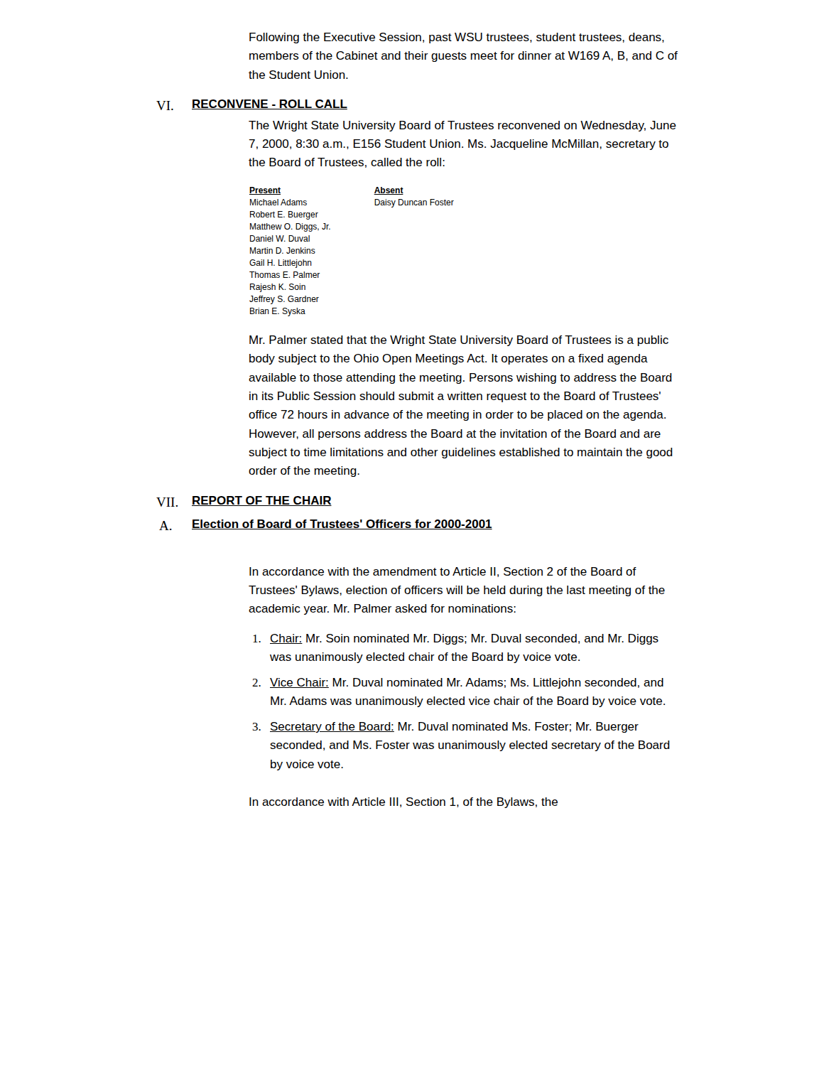Following the Executive Session, past WSU trustees, student trustees, deans, members of the Cabinet and their guests meet for dinner at W169 A, B, and C of the Student Union.
VI.
RECONVENE - ROLL CALL
The Wright State University Board of Trustees reconvened on Wednesday, June 7, 2000, 8:30 a.m., E156 Student Union. Ms. Jacqueline McMillan, secretary to the Board of Trustees, called the roll:
| Present | Absent |
| --- | --- |
| Michael Adams | Daisy Duncan Foster |
| Robert E. Buerger | |
| Matthew O. Diggs, Jr. | |
| Daniel W. Duval | |
| Martin D. Jenkins | |
| Gail H. Littlejohn | |
| Thomas E. Palmer | |
| Rajesh K. Soin | |
| Jeffrey S. Gardner | |
| Brian E. Syska | |
Mr. Palmer stated that the Wright State University Board of Trustees is a public body subject to the Ohio Open Meetings Act. It operates on a fixed agenda available to those attending the meeting. Persons wishing to address the Board in its Public Session should submit a written request to the Board of Trustees' office 72 hours in advance of the meeting in order to be placed on the agenda. However, all persons address the Board at the invitation of the Board and are subject to time limitations and other guidelines established to maintain the good order of the meeting.
VII.
REPORT OF THE CHAIR
A.
Election of Board of Trustees' Officers for 2000-2001
In accordance with the amendment to Article II, Section 2 of the Board of Trustees' Bylaws, election of officers will be held during the last meeting of the academic year. Mr. Palmer asked for nominations:
Chair: Mr. Soin nominated Mr. Diggs; Mr. Duval seconded, and Mr. Diggs was unanimously elected chair of the Board by voice vote.
Vice Chair: Mr. Duval nominated Mr. Adams; Ms. Littlejohn seconded, and Mr. Adams was unanimously elected vice chair of the Board by voice vote.
Secretary of the Board: Mr. Duval nominated Ms. Foster; Mr. Buerger seconded, and Ms. Foster was unanimously elected secretary of the Board by voice vote.
In accordance with Article III, Section 1, of the Bylaws, the